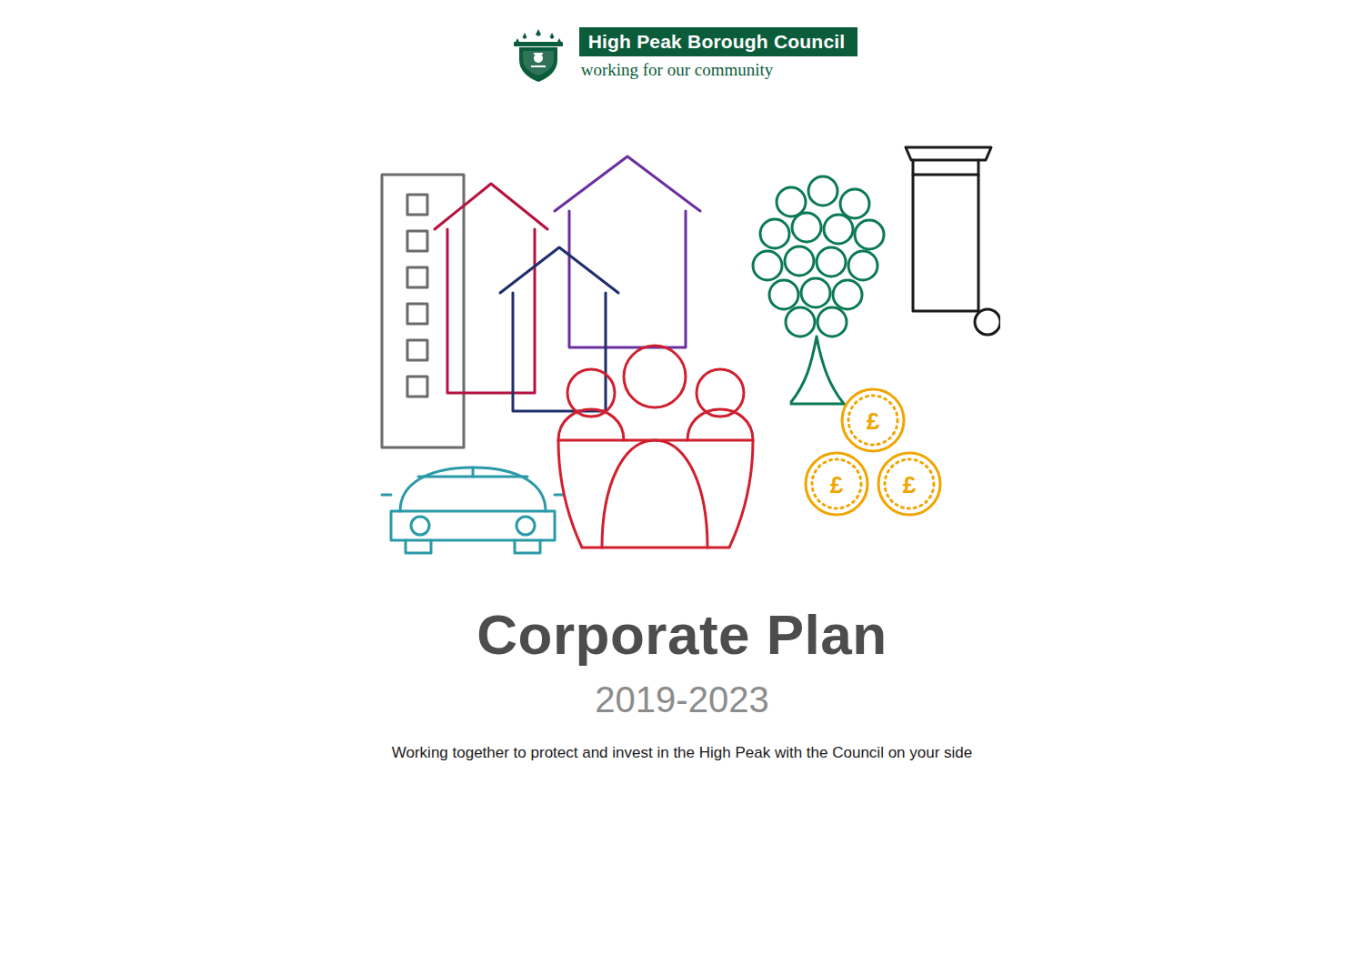High Peak Borough Council
working for our community
£ £ £
Corporate Plan
2019-2023
Working together to protect and invest in the High Peak with the Council on your side